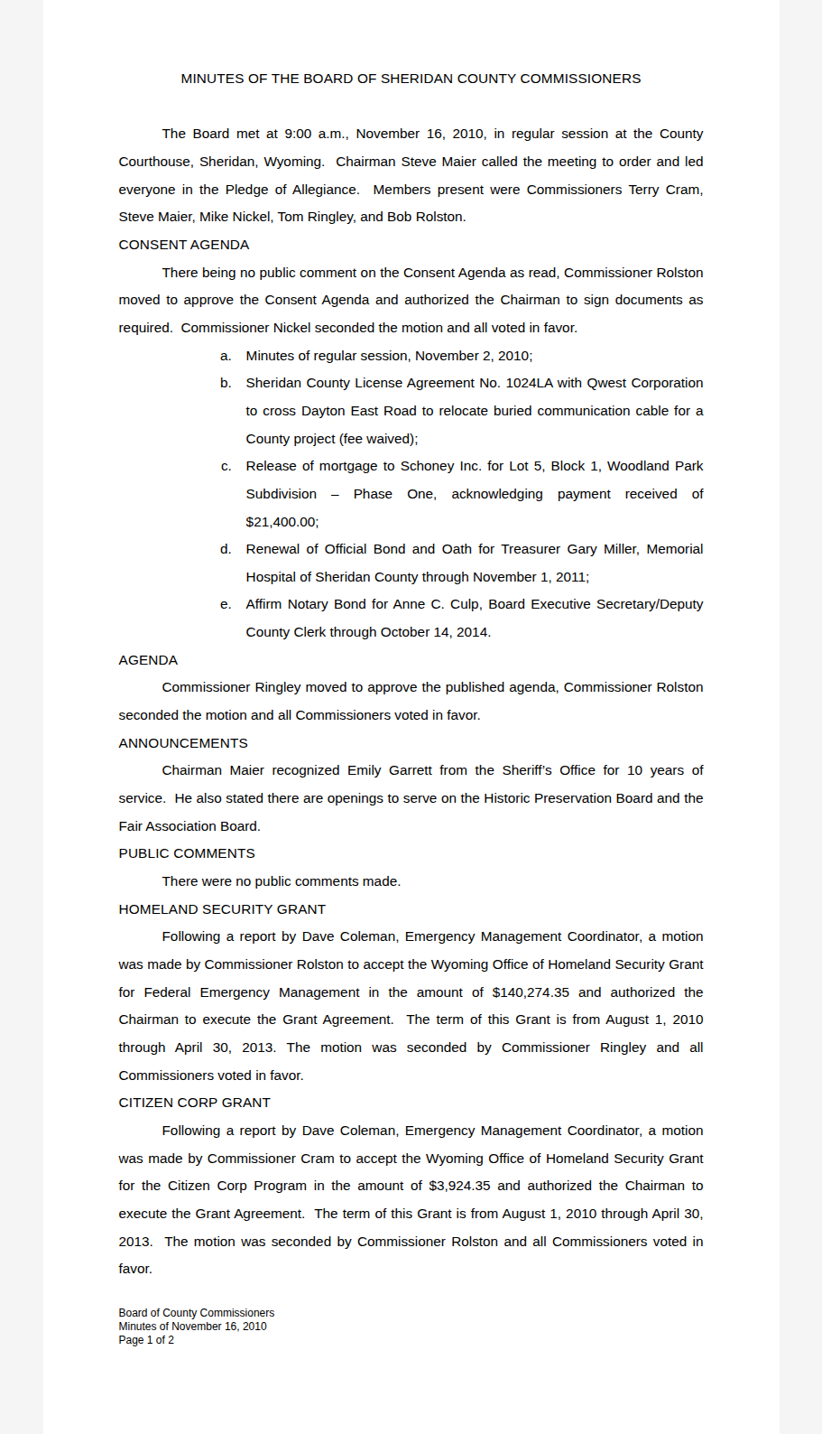MINUTES OF THE BOARD OF SHERIDAN COUNTY COMMISSIONERS
The Board met at 9:00 a.m., November 16, 2010, in regular session at the County Courthouse, Sheridan, Wyoming. Chairman Steve Maier called the meeting to order and led everyone in the Pledge of Allegiance. Members present were Commissioners Terry Cram, Steve Maier, Mike Nickel, Tom Ringley, and Bob Rolston.
Consent Agenda
There being no public comment on the Consent Agenda as read, Commissioner Rolston moved to approve the Consent Agenda and authorized the Chairman to sign documents as required. Commissioner Nickel seconded the motion and all voted in favor.
Minutes of regular session, November 2, 2010;
Sheridan County License Agreement No. 1024LA with Qwest Corporation to cross Dayton East Road to relocate buried communication cable for a County project (fee waived);
Release of mortgage to Schoney Inc. for Lot 5, Block 1, Woodland Park Subdivision – Phase One, acknowledging payment received of $21,400.00;
Renewal of Official Bond and Oath for Treasurer Gary Miller, Memorial Hospital of Sheridan County through November 1, 2011;
Affirm Notary Bond for Anne C. Culp, Board Executive Secretary/Deputy County Clerk through October 14, 2014.
Agenda
Commissioner Ringley moved to approve the published agenda, Commissioner Rolston seconded the motion and all Commissioners voted in favor.
Announcements
Chairman Maier recognized Emily Garrett from the Sheriff’s Office for 10 years of service. He also stated there are openings to serve on the Historic Preservation Board and the Fair Association Board.
Public Comments
There were no public comments made.
Homeland Security Grant
Following a report by Dave Coleman, Emergency Management Coordinator, a motion was made by Commissioner Rolston to accept the Wyoming Office of Homeland Security Grant for Federal Emergency Management in the amount of $140,274.35 and authorized the Chairman to execute the Grant Agreement. The term of this Grant is from August 1, 2010 through April 30, 2013. The motion was seconded by Commissioner Ringley and all Commissioners voted in favor.
Citizen Corp Grant
Following a report by Dave Coleman, Emergency Management Coordinator, a motion was made by Commissioner Cram to accept the Wyoming Office of Homeland Security Grant for the Citizen Corp Program in the amount of $3,924.35 and authorized the Chairman to execute the Grant Agreement. The term of this Grant is from August 1, 2010 through April 30, 2013. The motion was seconded by Commissioner Rolston and all Commissioners voted in favor.
Board of County Commissioners
Minutes of November 16, 2010
Page 1 of 2